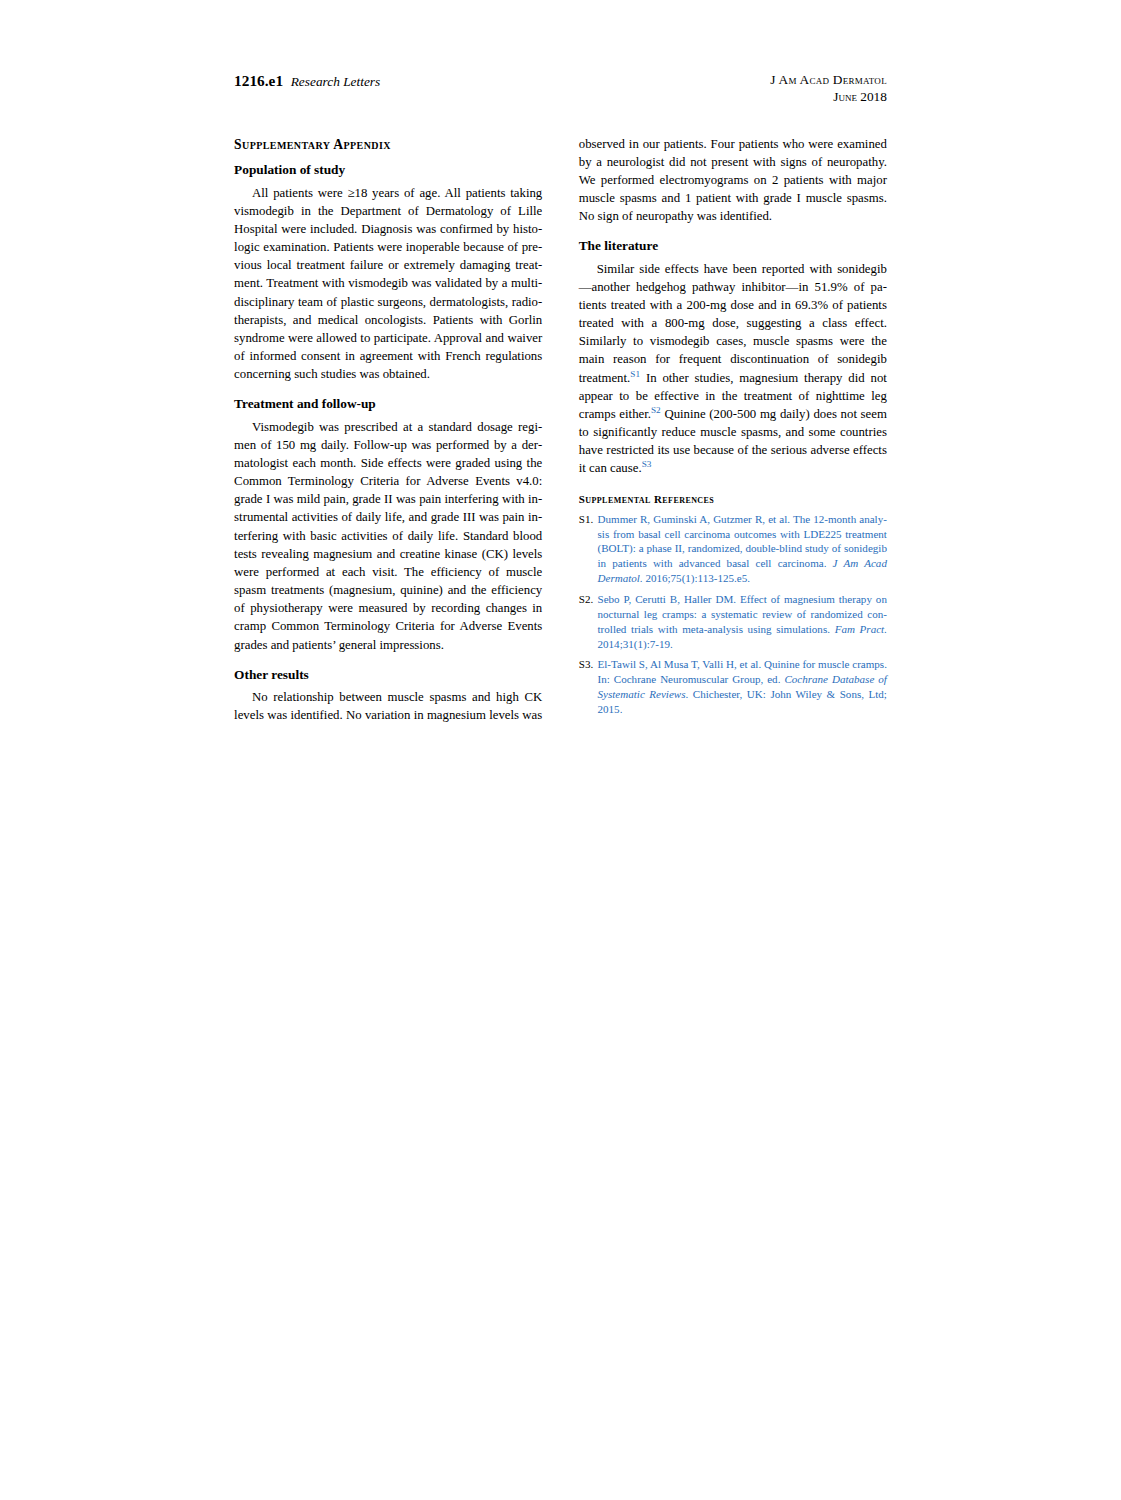1216.e1 Research Letters
J Am Acad Dermatol
June 2018
Supplementary Appendix
Population of study
All patients were ≥18 years of age. All patients taking vismodegib in the Department of Dermatology of Lille Hospital were included. Diagnosis was confirmed by histologic examination. Patients were inoperable because of previous local treatment failure or extremely damaging treatment. Treatment with vismodegib was validated by a multidisciplinary team of plastic surgeons, dermatologists, radiotherapists, and medical oncologists. Patients with Gorlin syndrome were allowed to participate. Approval and waiver of informed consent in agreement with French regulations concerning such studies was obtained.
Treatment and follow-up
Vismodegib was prescribed at a standard dosage regimen of 150 mg daily. Follow-up was performed by a dermatologist each month. Side effects were graded using the Common Terminology Criteria for Adverse Events v4.0: grade I was mild pain, grade II was pain interfering with instrumental activities of daily life, and grade III was pain interfering with basic activities of daily life. Standard blood tests revealing magnesium and creatine kinase (CK) levels were performed at each visit. The efficiency of muscle spasm treatments (magnesium, quinine) and the efficiency of physiotherapy were measured by recording changes in cramp Common Terminology Criteria for Adverse Events grades and patients’ general impressions.
Other results
No relationship between muscle spasms and high CK levels was identified. No variation in magnesium levels was observed in our patients. Four patients who were examined by a neurologist did not present with signs of neuropathy. We performed electromyograms on 2 patients with major muscle spasms and 1 patient with grade I muscle spasms. No sign of neuropathy was identified.
The literature
Similar side effects have been reported with sonidegib—another hedgehog pathway inhibitor—in 51.9% of patients treated with a 200-mg dose and in 69.3% of patients treated with a 800-mg dose, suggesting a class effect. Similarly to vismodegib cases, muscle spasms were the main reason for frequent discontinuation of sonidegib treatment.S1 In other studies, magnesium therapy did not appear to be effective in the treatment of nighttime leg cramps either.S2 Quinine (200-500 mg daily) does not seem to significantly reduce muscle spasms, and some countries have restricted its use because of the serious adverse effects it can cause.S3
Supplemental References
S1. Dummer R, Guminski A, Gutzmer R, et al. The 12-month analysis from basal cell carcinoma outcomes with LDE225 treatment (BOLT): a phase II, randomized, double-blind study of sonidegib in patients with advanced basal cell carcinoma. J Am Acad Dermatol. 2016;75(1):113-125.e5.
S2. Sebo P, Cerutti B, Haller DM. Effect of magnesium therapy on nocturnal leg cramps: a systematic review of randomized controlled trials with meta-analysis using simulations. Fam Pract. 2014;31(1):7-19.
S3. El-Tawil S, Al Musa T, Valli H, et al. Quinine for muscle cramps. In: Cochrane Neuromuscular Group, ed. Cochrane Database of Systematic Reviews. Chichester, UK: John Wiley & Sons, Ltd; 2015.